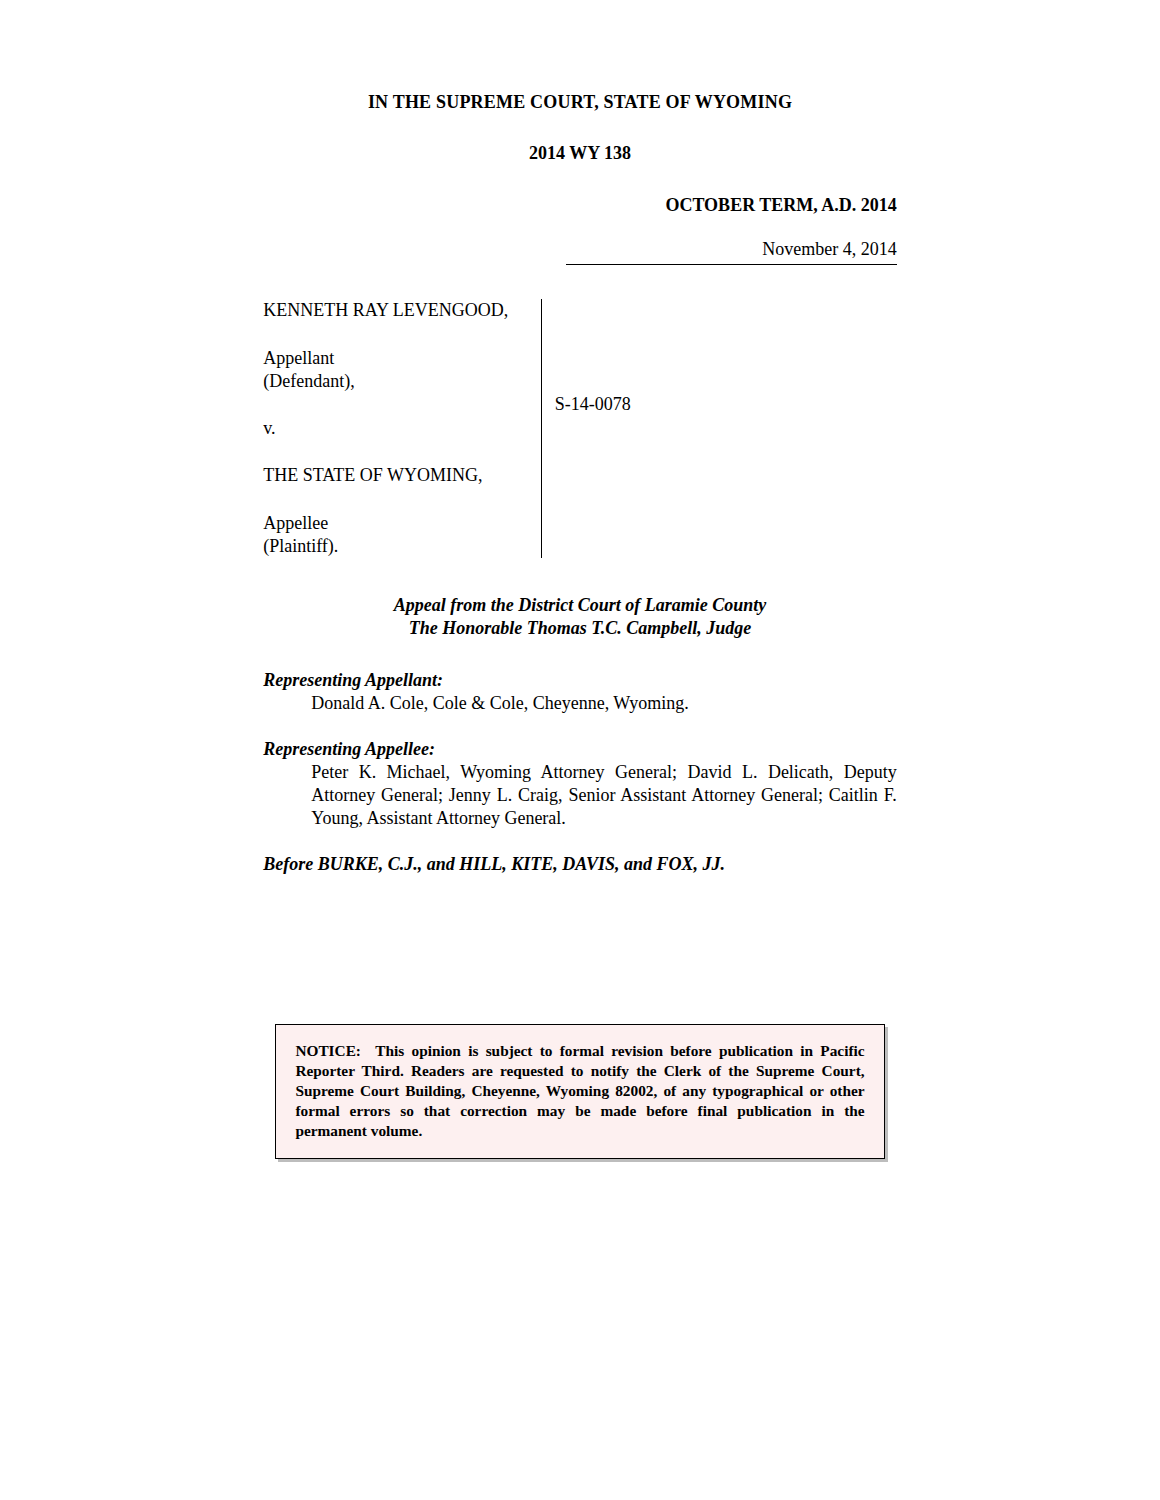IN THE SUPREME COURT, STATE OF WYOMING
2014 WY 138
OCTOBER TERM, A.D. 2014
November 4, 2014
| KENNETH RAY LEVENGOOD, Appellant (Defendant), v. THE STATE OF WYOMING, Appellee (Plaintiff). | | S-14-0078 |
Appeal from the District Court of Laramie County
The Honorable Thomas T.C. Campbell, Judge
Representing Appellant:
Donald A. Cole, Cole & Cole, Cheyenne, Wyoming.
Representing Appellee:
Peter K. Michael, Wyoming Attorney General; David L. Delicath, Deputy Attorney General; Jenny L. Craig, Senior Assistant Attorney General; Caitlin F. Young, Assistant Attorney General.
Before BURKE, C.J., and HILL, KITE, DAVIS, and FOX, JJ.
NOTICE: This opinion is subject to formal revision before publication in Pacific Reporter Third. Readers are requested to notify the Clerk of the Supreme Court, Supreme Court Building, Cheyenne, Wyoming 82002, of any typographical or other formal errors so that correction may be made before final publication in the permanent volume.